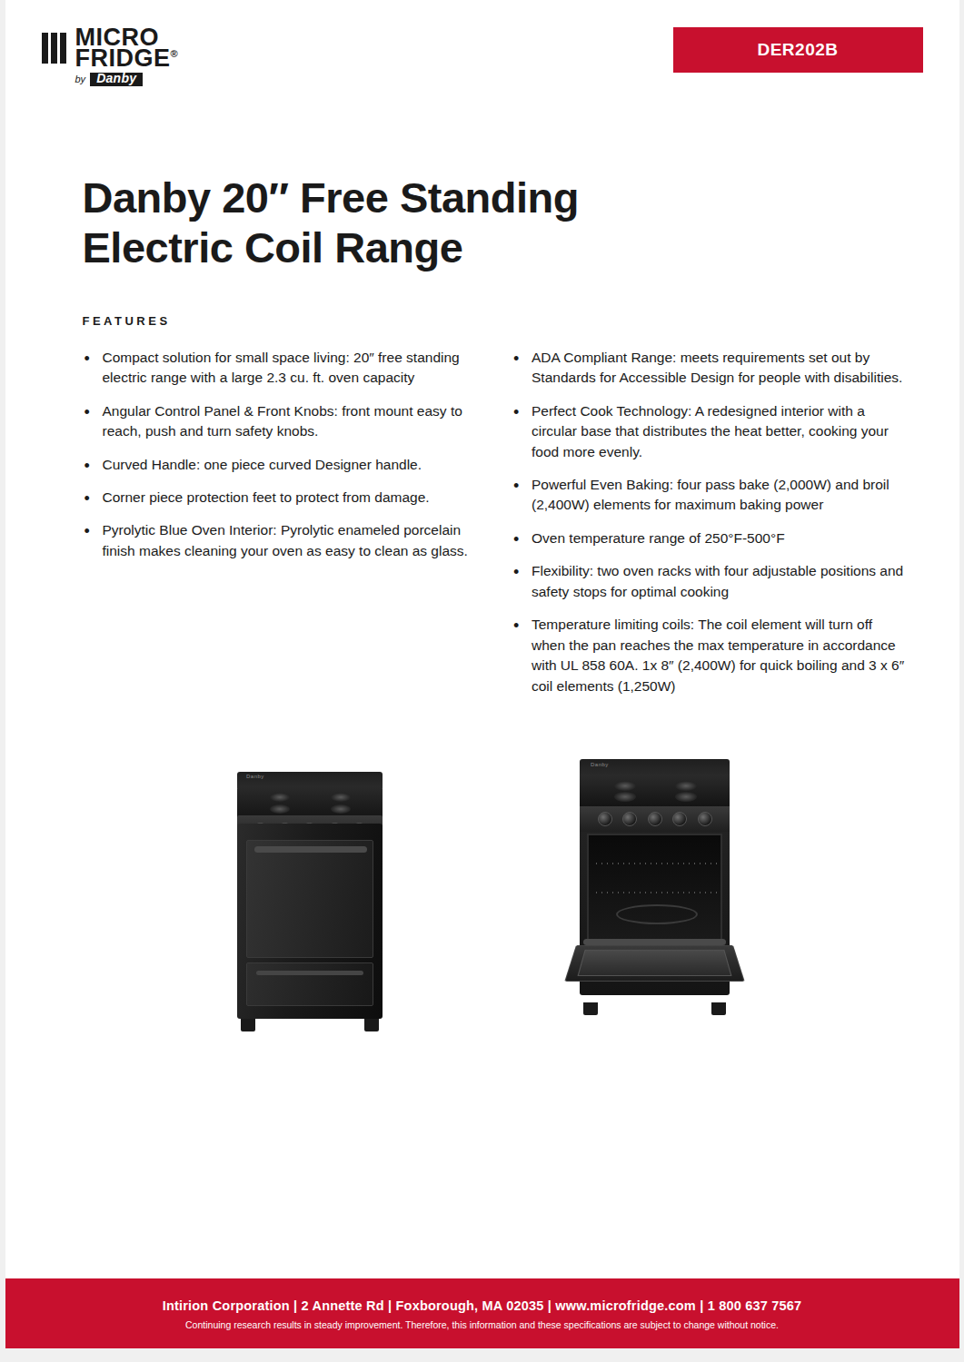MICRO FRIDGE by Danby
DER202B
Danby 20″ Free Standing
Electric Coil Range
FEATURES
Compact solution for small space living: 20″ free standing electric range with a large 2.3 cu. ft. oven capacity
Angular Control Panel & Front Knobs: front mount easy to reach, push and turn safety knobs.
Curved Handle: one piece curved Designer handle.
Corner piece protection feet to protect from damage.
Pyrolytic Blue Oven Interior: Pyrolytic enameled porcelain finish makes cleaning your oven as easy to clean as glass.
ADA Compliant Range: meets requirements set out by Standards for Accessible Design for people with disabilities.
Perfect Cook Technology: A redesigned interior with a circular base that distributes the heat better, cooking your food more evenly.
Powerful Even Baking: four pass bake (2,000W) and broil (2,400W) elements for maximum baking power
Oven temperature range of 250°F-500°F
Flexibility: two oven racks with four adjustable positions and safety stops for optimal cooking
Temperature limiting coils: The coil element will turn off when the pan reaches the max temperature in accordance with UL 858 60A. 1x 8″ (2,400W) for quick boiling and 3 x 6″ coil elements (1,250W)
Danby
Danby
Intirion Corporation | 2 Annette Rd | Foxborough, MA 02035 | www.microfridge.com | 1 800 637 7567
Continuing research results in steady improvement. Therefore, this information and these specifications are subject to change without notice.